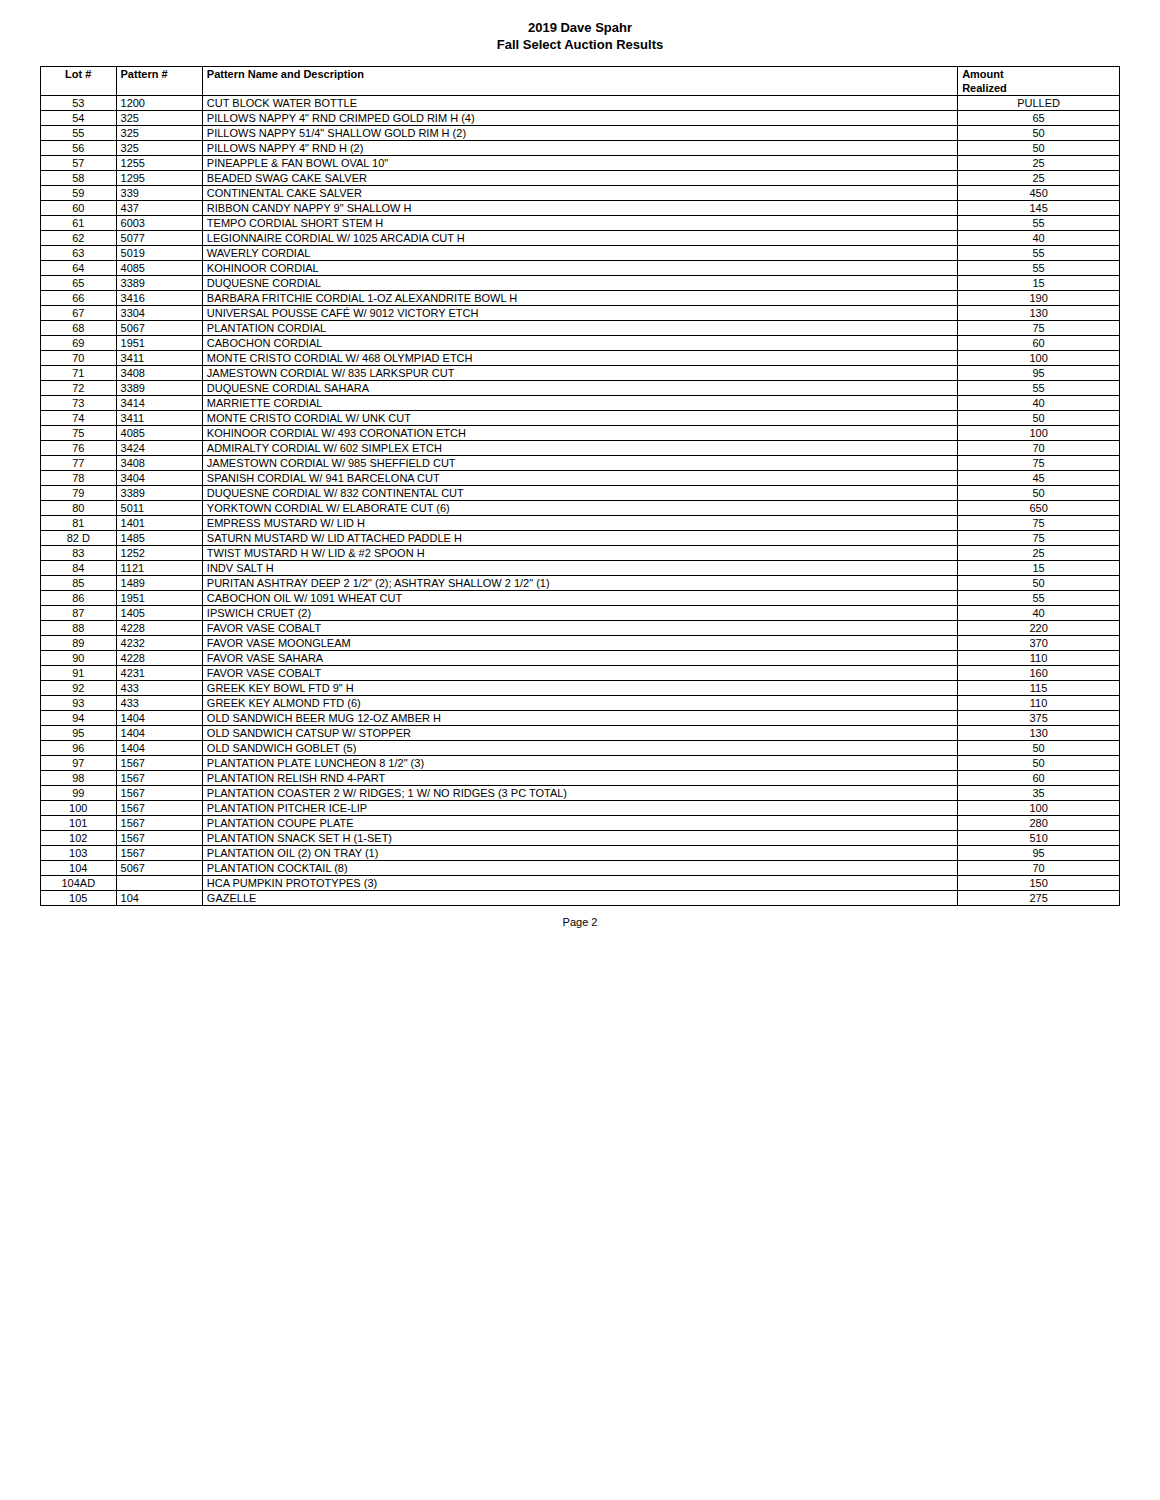2019 Dave Spahr
Fall Select Auction Results
| Lot # | Pattern # | Pattern Name and Description | Amount |
| --- | --- | --- | --- |
| Realized |
| 53 | 1200 | CUT BLOCK WATER BOTTLE | PULLED |
| 54 | 325 | PILLOWS NAPPY 4" RND CRIMPED GOLD RIM H (4) | 65 |
| 55 | 325 | PILLOWS NAPPY 51/4" SHALLOW GOLD RIM H (2) | 50 |
| 56 | 325 | PILLOWS NAPPY 4" RND H (2) | 50 |
| 57 | 1255 | PINEAPPLE & FAN BOWL OVAL 10" | 25 |
| 58 | 1295 | BEADED SWAG CAKE SALVER | 25 |
| 59 | 339 | CONTINENTAL CAKE SALVER | 450 |
| 60 | 437 | RIBBON CANDY NAPPY 9" SHALLOW H | 145 |
| 61 | 6003 | TEMPO CORDIAL SHORT STEM H | 55 |
| 62 | 5077 | LEGIONNAIRE CORDIAL W/ 1025 ARCADIA CUT H | 40 |
| 63 | 5019 | WAVERLY CORDIAL | 55 |
| 64 | 4085 | KOHINOOR CORDIAL | 55 |
| 65 | 3389 | DUQUESNE CORDIAL | 15 |
| 66 | 3416 | BARBARA FRITCHIE CORDIAL 1-OZ ALEXANDRITE BOWL H | 190 |
| 67 | 3304 | UNIVERSAL POUSSE CAFÉ W/ 9012 VICTORY ETCH | 130 |
| 68 | 5067 | PLANTATION CORDIAL | 75 |
| 69 | 1951 | CABOCHON CORDIAL | 60 |
| 70 | 3411 | MONTE CRISTO CORDIAL W/ 468 OLYMPIAD ETCH | 100 |
| 71 | 3408 | JAMESTOWN CORDIAL W/ 835 LARKSPUR CUT | 95 |
| 72 | 3389 | DUQUESNE CORDIAL SAHARA | 55 |
| 73 | 3414 | MARRIETTE CORDIAL | 40 |
| 74 | 3411 | MONTE CRISTO CORDIAL W/ UNK CUT | 50 |
| 75 | 4085 | KOHINOOR CORDIAL W/ 493 CORONATION ETCH | 100 |
| 76 | 3424 | ADMIRALTY CORDIAL W/ 602 SIMPLEX ETCH | 70 |
| 77 | 3408 | JAMESTOWN CORDIAL W/ 985 SHEFFIELD CUT | 75 |
| 78 | 3404 | SPANISH CORDIAL W/ 941 BARCELONA CUT | 45 |
| 79 | 3389 | DUQUESNE CORDIAL W/ 832 CONTINENTAL CUT | 50 |
| 80 | 5011 | YORKTOWN CORDIAL W/ ELABORATE CUT (6) | 650 |
| 81 | 1401 | EMPRESS MUSTARD W/ LID H | 75 |
| 82 D | 1485 | SATURN MUSTARD W/ LID ATTACHED PADDLE H | 75 |
| 83 | 1252 | TWIST MUSTARD H W/ LID & #2 SPOON H | 25 |
| 84 | 1121 | INDV SALT H | 15 |
| 85 | 1489 | PURITAN ASHTRAY DEEP 2 1/2" (2); ASHTRAY SHALLOW 2 1/2" (1) | 50 |
| 86 | 1951 | CABOCHON OIL W/ 1091 WHEAT CUT | 55 |
| 87 | 1405 | IPSWICH CRUET (2) | 40 |
| 88 | 4228 | FAVOR VASE COBALT | 220 |
| 89 | 4232 | FAVOR VASE MOONGLEAM | 370 |
| 90 | 4228 | FAVOR VASE SAHARA | 110 |
| 91 | 4231 | FAVOR VASE COBALT | 160 |
| 92 | 433 | GREEK KEY BOWL FTD 9" H | 115 |
| 93 | 433 | GREEK KEY ALMOND FTD (6) | 110 |
| 94 | 1404 | OLD SANDWICH BEER MUG 12-OZ AMBER H | 375 |
| 95 | 1404 | OLD SANDWICH CATSUP W/ STOPPER | 130 |
| 96 | 1404 | OLD SANDWICH GOBLET (5) | 50 |
| 97 | 1567 | PLANTATION PLATE LUNCHEON 8 1/2" (3) | 50 |
| 98 | 1567 | PLANTATION RELISH RND 4-PART | 60 |
| 99 | 1567 | PLANTATION COASTER 2 W/ RIDGES; 1 W/ NO RIDGES (3 PC TOTAL) | 35 |
| 100 | 1567 | PLANTATION PITCHER ICE-LIP | 100 |
| 101 | 1567 | PLANTATION COUPE PLATE | 280 |
| 102 | 1567 | PLANTATION SNACK SET H (1-SET) | 510 |
| 103 | 1567 | PLANTATION OIL (2) ON TRAY (1) | 95 |
| 104 | 5067 | PLANTATION COCKTAIL (8) | 70 |
| 104AD | | HCA PUMPKIN PROTOTYPES (3) | 150 |
| 105 | 104 | GAZELLE | 275 |
Page 2